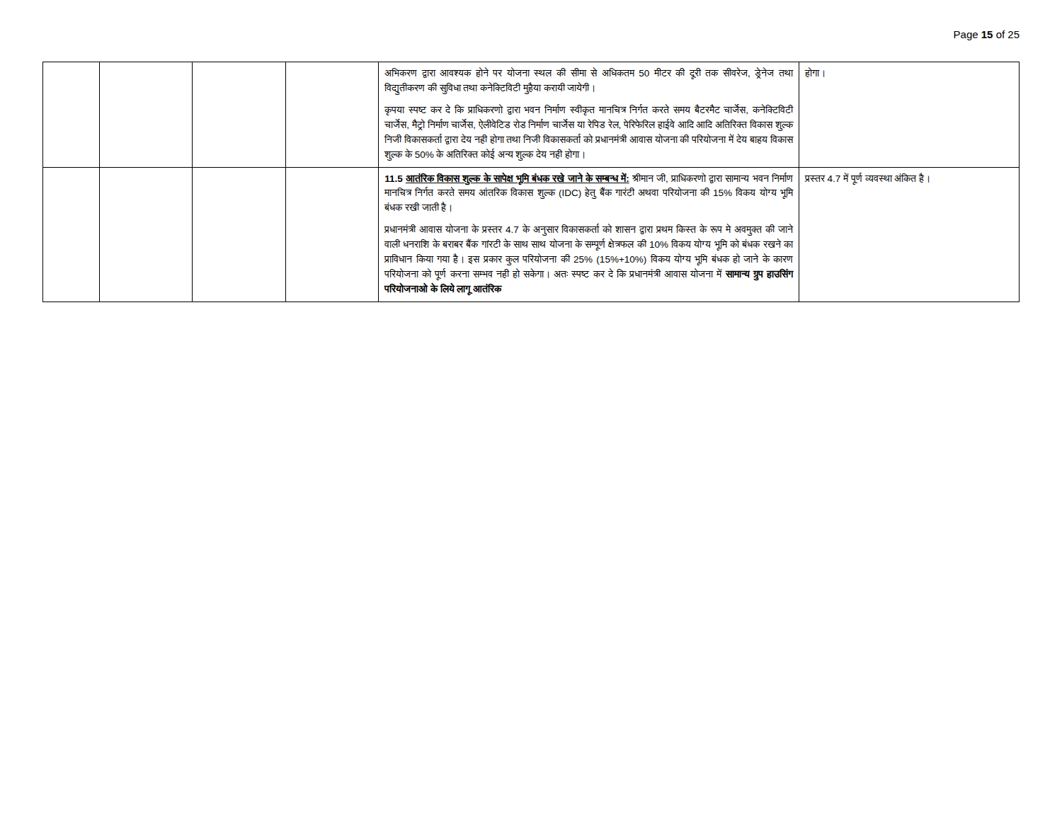Page 15 of 25
| | | | | अभिकरण द्वारा आवश्यक होने पर योजना स्थल की सीमा से अधिकतम 50 मीटर की दूरी तक सीवरेज, ड्रेनेज तथा विद्युतीकरण की सुविधा तथा कनेक्टिविटी मुहैया करायी जायेगी। कृपया स्पष्ट कर दे कि प्राधिकरणो द्वारा भवन निर्माण स्वीकृत मानचित्र निर्गत करते समय बैटरमैट चार्जेस, कनेक्टिविटी चार्जेस, मैट्रो निर्माण चार्जेस, ऐलीवेटिड रोड निर्माण चार्जेस या रेपिड रेल, पेरिफेरिल हाईवे आदि आदि अतिरिक्त विकास शुल्क निजी विकासकर्ता द्वारा देय नही होगा तथा निजी विकासकर्ता को प्रधानमंत्री आवास योजना की परियोजना में देय बाहय विकास शुल्क के 50% के अतिरिक्त कोई अन्य शुल्क देय नही होगा। | होगा। |
| | | | | 11.5 आतंरिक विकास शुल्क के सापेक्ष भूमि बंधक रखे जाने के सम्बन्ध में: श्रीमान जी, प्राधिकरणो द्वारा सामान्य भवन निर्माण मानचित्र निर्गत करते समय आंतरिक विकास शुल्क (IDC) हेतु बैंक गारंटी अथवा परियोजना की 15% विकय योग्य भूमि बंधक रखी जाती है। प्रधानमंत्री आवास योजना के प्रस्तर 4.7 के अनुसार विकासकर्ता को शासन द्वारा प्रथम किस्त के रूप मे अवमुक्त की जाने वाली धनराशि के बराबर बैंक गांरटी के साथ साथ योजना के सम्पूर्ण क्षेत्रफल की 10% विकय योग्य भूमि को बंधक रखने का प्राविधान किया गया है। इस प्रकार कुल परियोजना की 25% (15%+10%) विकय योग्य भूमि बंधक हो जाने के कारण परियोजना को पूर्ण करना सम्भव नही हो सकेगा। अतः स्पष्ट कर दे कि प्रधानमंत्री आवास योजना में सामान्य ग्रुप हाउसिंग परियोजनाओ के लिये लागू आतंरिक | प्रस्तर 4.7 में पूर्ण व्यवस्था अंकित है। |